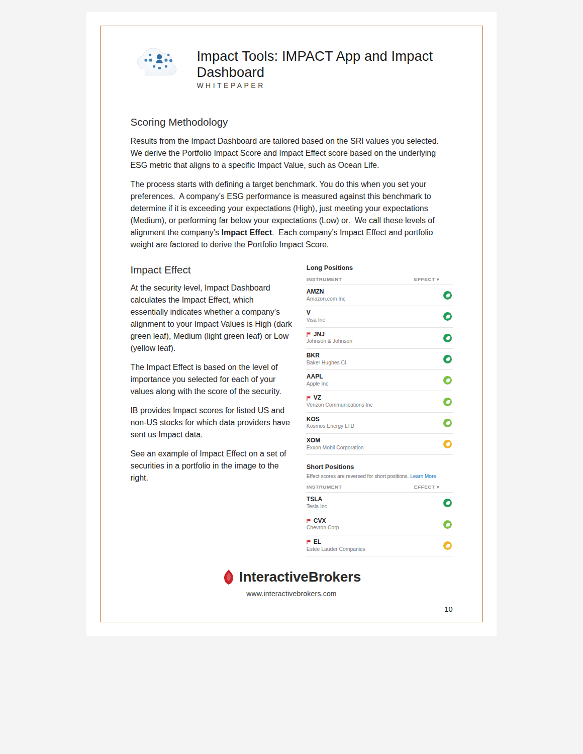Impact Tools: IMPACT App and Impact Dashboard
Whitepaper
Scoring Methodology
Results from the Impact Dashboard are tailored based on the SRI values you selected. We derive the Portfolio Impact Score and Impact Effect score based on the underlying ESG metric that aligns to a specific Impact Value, such as Ocean Life.
The process starts with defining a target benchmark. You do this when you set your preferences. A company’s ESG performance is measured against this benchmark to determine if it is exceeding your expectations (High), just meeting your expectations (Medium), or performing far below your expectations (Low) or. We call these levels of alignment the company’s Impact Effect. Each company’s Impact Effect and portfolio weight are factored to derive the Portfolio Impact Score.
Impact Effect
At the security level, Impact Dashboard calculates the Impact Effect, which essentially indicates whether a company’s alignment to your Impact Values is High (dark green leaf), Medium (light green leaf) or Low (yellow leaf).
The Impact Effect is based on the level of importance you selected for each of your values along with the score of the security.
IB provides Impact scores for listed US and non-US stocks for which data providers have sent us Impact data.
See an example of Impact Effect on a set of securities in a portfolio in the image to the right.
Long Positions
| Instrument | Effect ▾ |
| --- | --- |
| AMZN Amazon.com Inc | |
| V Visa Inc | |
| JNJ Johnson & Johnson | |
| BKR Baker Hughes CI | |
| AAPL Apple Inc | |
| VZ Verizon Communications Inc | |
| KOS Kosmos Energy LTD | |
| XOM Exxon Mobil Corporation | |
Short Positions
Effect scores are reversed for short positions. Learn More
| Instrument | Effect ▾ |
| --- | --- |
| TSLA Tesla Inc | |
| CVX Chevron Corp | |
| EL Estee Lauder Companies | |
InteractiveBrokers
www.interactivebrokers.com
10